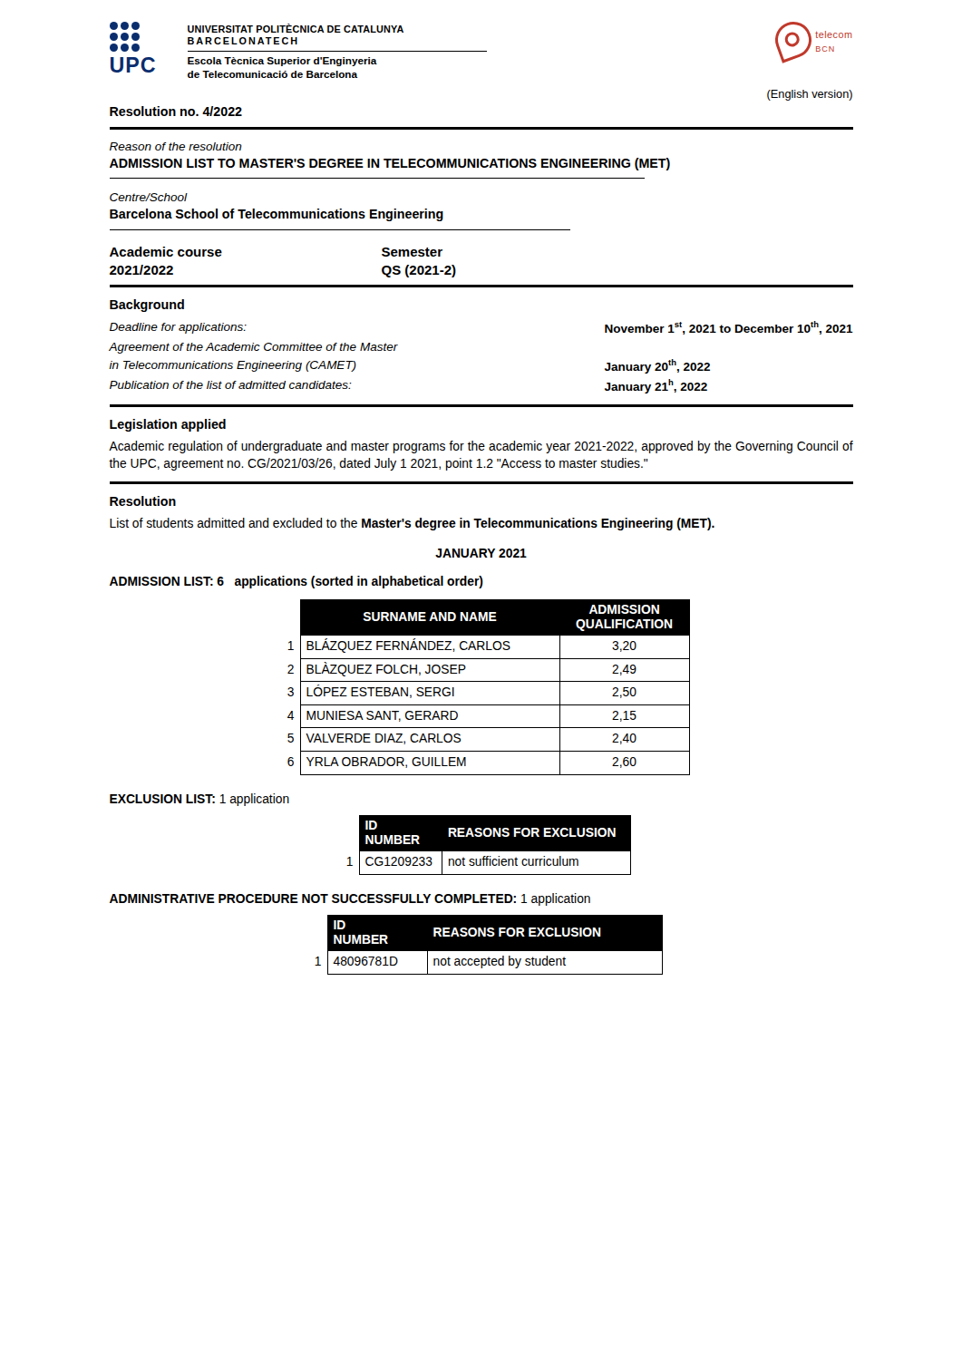UPC
UNIVERSITAT POLITÈCNICA DE CATALUNYA
BARCELONATECH
Escola Tècnica Superior d'Enginyeria
de Telecomunicació de Barcelona
telecom
BCN
(English version)
Resolution no. 4/2022
Reason of the resolution
ADMISSION LIST TO MASTER'S DEGREE IN TELECOMMUNICATIONS ENGINEERING (MET)
Centre/School
Barcelona School of Telecommunications Engineering
Academic course
2021/2022
Semester
QS (2021-2)
Background
Deadline for applications:
November 1st, 2021 to December 10th, 2021
Agreement of the Academic Committee of the Master
in Telecommunications Engineering (CAMET)
January 20th, 2022
Publication of the list of admitted candidates:
January 21h, 2022
Legislation applied
Academic regulation of undergraduate and master programs for the academic year 2021-2022, approved by the Governing Council of the UPC, agreement no. CG/2021/03/26, dated July 1 2021, point 1.2 "Access to master studies."
Resolution
List of students admitted and excluded to the Master's degree in Telecommunications Engineering (MET).
JANUARY 2021
ADMISSION LIST: 6 applications (sorted in alphabetical order)
| | SURNAME AND NAME | ADMISSION QUALIFICATION |
| --- | --- | --- |
| 1 | BLÁZQUEZ FERNÁNDEZ, CARLOS | 3,20 |
| 2 | BLÀZQUEZ FOLCH, JOSEP | 2,49 |
| 3 | LÓPEZ ESTEBAN, SERGI | 2,50 |
| 4 | MUNIESA SANT, GERARD | 2,15 |
| 5 | VALVERDE DIAZ, CARLOS | 2,40 |
| 6 | YRLA OBRADOR, GUILLEM | 2,60 |
EXCLUSION LIST: 1 application
| | ID NUMBER | REASONS FOR EXCLUSION |
| --- | --- | --- |
| 1 | CG1209233 | not sufficient curriculum |
ADMINISTRATIVE PROCEDURE NOT SUCCESSFULLY COMPLETED: 1 application
| | ID NUMBER | REASONS FOR EXCLUSION |
| --- | --- | --- |
| 1 | 48096781D | not accepted by student |